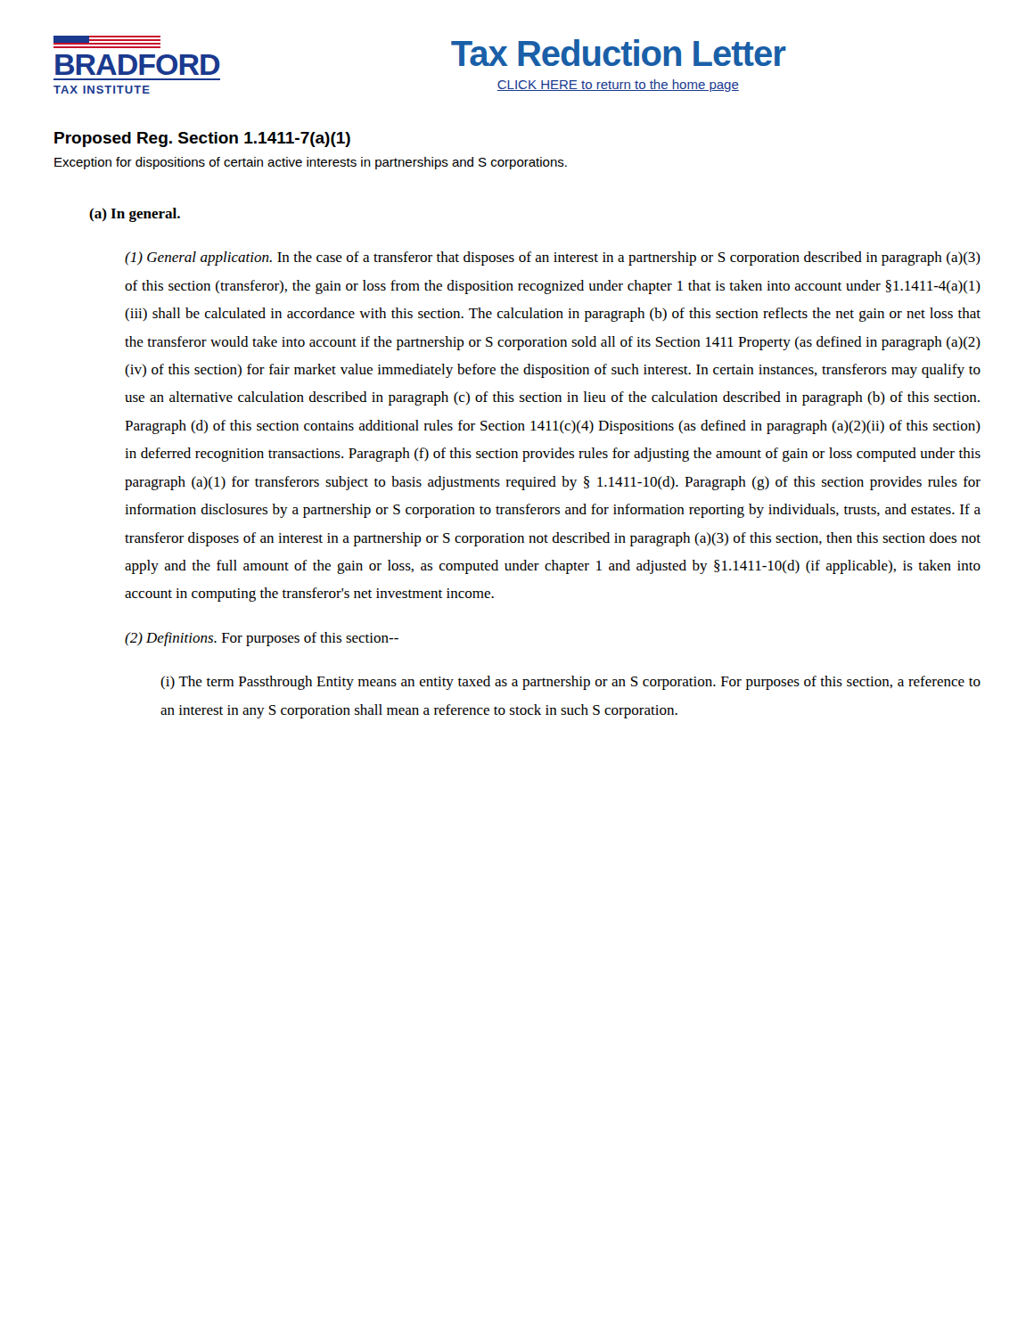BRADFORD
TAX INSTITUTE
Tax Reduction Letter
CLICK HERE to return to the home page
Proposed Reg. Section 1.1411-7(a)(1)
Exception for dispositions of certain active interests in partnerships and S corporations.
(a) In general.
(1) General application. In the case of a transferor that disposes of an interest in a partnership or S corporation described in paragraph (a)(3) of this section (transferor), the gain or loss from the disposition recognized under chapter 1 that is taken into account under §1.1411-4(a)(1)(iii) shall be calculated in accordance with this section. The calculation in paragraph (b) of this section reflects the net gain or net loss that the transferor would take into account if the partnership or S corporation sold all of its Section 1411 Property (as defined in paragraph (a)(2)(iv) of this section) for fair market value immediately before the disposition of such interest. In certain instances, transferors may qualify to use an alternative calculation described in paragraph (c) of this section in lieu of the calculation described in paragraph (b) of this section. Paragraph (d) of this section contains additional rules for Section 1411(c)(4) Dispositions (as defined in paragraph (a)(2)(ii) of this section) in deferred recognition transactions. Paragraph (f) of this section provides rules for adjusting the amount of gain or loss computed under this paragraph (a)(1) for transferors subject to basis adjustments required by § 1.1411-10(d). Paragraph (g) of this section provides rules for information disclosures by a partnership or S corporation to transferors and for information reporting by individuals, trusts, and estates. If a transferor disposes of an interest in a partnership or S corporation not described in paragraph (a)(3) of this section, then this section does not apply and the full amount of the gain or loss, as computed under chapter 1 and adjusted by §1.1411-10(d) (if applicable), is taken into account in computing the transferor's net investment income.
(2) Definitions. For purposes of this section--
(i) The term Passthrough Entity means an entity taxed as a partnership or an S corporation. For purposes of this section, a reference to an interest in any S corporation shall mean a reference to stock in such S corporation.